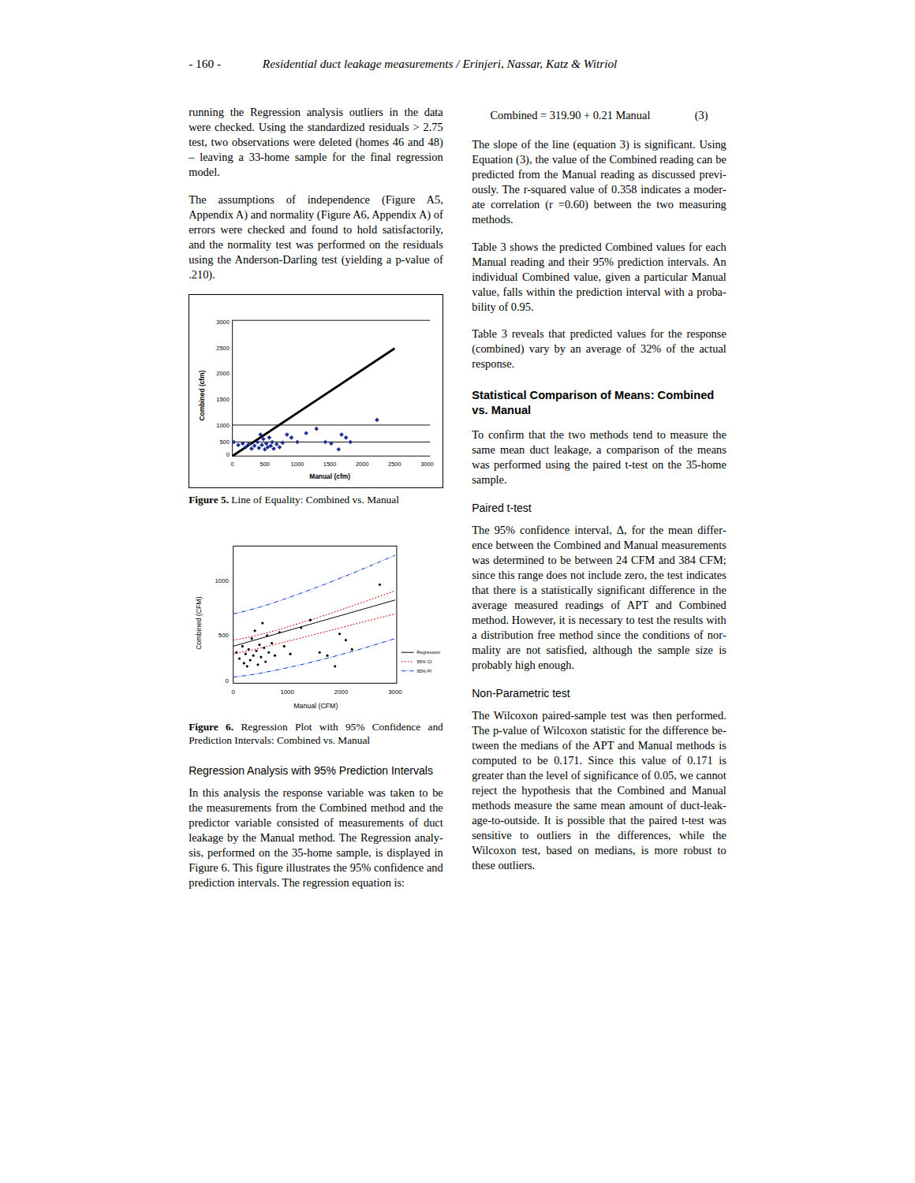- 160 -Residential duct leakage measurements / Erinjeri, Nassar, Katz & Witriol
running the Regression analysis outliers in the data were checked. Using the standardized residuals > 2.75 test, two observations were deleted (homes 46 and 48) – leaving a 33-home sample for the final regression model.
The assumptions of independence (Figure A5, Appendix A) and normality (Figure A6, Appendix A) of errors were checked and found to hold satisfactorily, and the normality test was performed on the residuals using the Anderson-Darling test (yielding a p-value of .210).
Combined (cfm) 3000 2500 2000 1500 1000 500 0 0 500 1000 1500 2000 2500 3000 Manual (cfm)
Figure 5. Line of Equality: Combined vs. Manual
Combined (CFM) 1000 500 0 0 1000 2000 3000 Manual (CFM) Regression 95% CI 95% PI
Figure 6. Regression Plot with 95% Confidence and Prediction Intervals: Combined vs. Manual
Regression Analysis with 95% Prediction Intervals
In this analysis the response variable was taken to be the measurements from the Combined method and the predictor variable consisted of measurements of duct leakage by the Manual method. The Regression analysis, performed on the 35-home sample, is displayed in Figure 6. This figure illustrates the 95% confidence and prediction intervals. The regression equation is:
Combined = 319.90 + 0.21 Manual (3)
The slope of the line (equation 3) is significant. Using Equation (3), the value of the Combined reading can be predicted from the Manual reading as discussed previously. The r-squared value of 0.358 indicates a moderate correlation (r =0.60) between the two measuring methods.
Table 3 shows the predicted Combined values for each Manual reading and their 95% prediction intervals. An individual Combined value, given a particular Manual value, falls within the prediction interval with a probability of 0.95.
Table 3 reveals that predicted values for the response (combined) vary by an average of 32% of the actual response.
Statistical Comparison of Means: Combined vs. Manual
To confirm that the two methods tend to measure the same mean duct leakage, a comparison of the means was performed using the paired t-test on the 35-home sample.
Paired t-test
The 95% confidence interval, Δ, for the mean difference between the Combined and Manual measurements was determined to be between 24 CFM and 384 CFM; since this range does not include zero, the test indicates that there is a statistically significant difference in the average measured readings of APT and Combined method. However, it is necessary to test the results with a distribution free method since the conditions of normality are not satisfied, although the sample size is probably high enough.
Non-Parametric test
The Wilcoxon paired-sample test was then performed. The p-value of Wilcoxon statistic for the difference between the medians of the APT and Manual methods is computed to be 0.171. Since this value of 0.171 is greater than the level of significance of 0.05, we cannot reject the hypothesis that the Combined and Manual methods measure the same mean amount of duct-leakage-to-outside. It is possible that the paired t-test was sensitive to outliers in the differences, while the Wilcoxon test, based on medians, is more robust to these outliers.